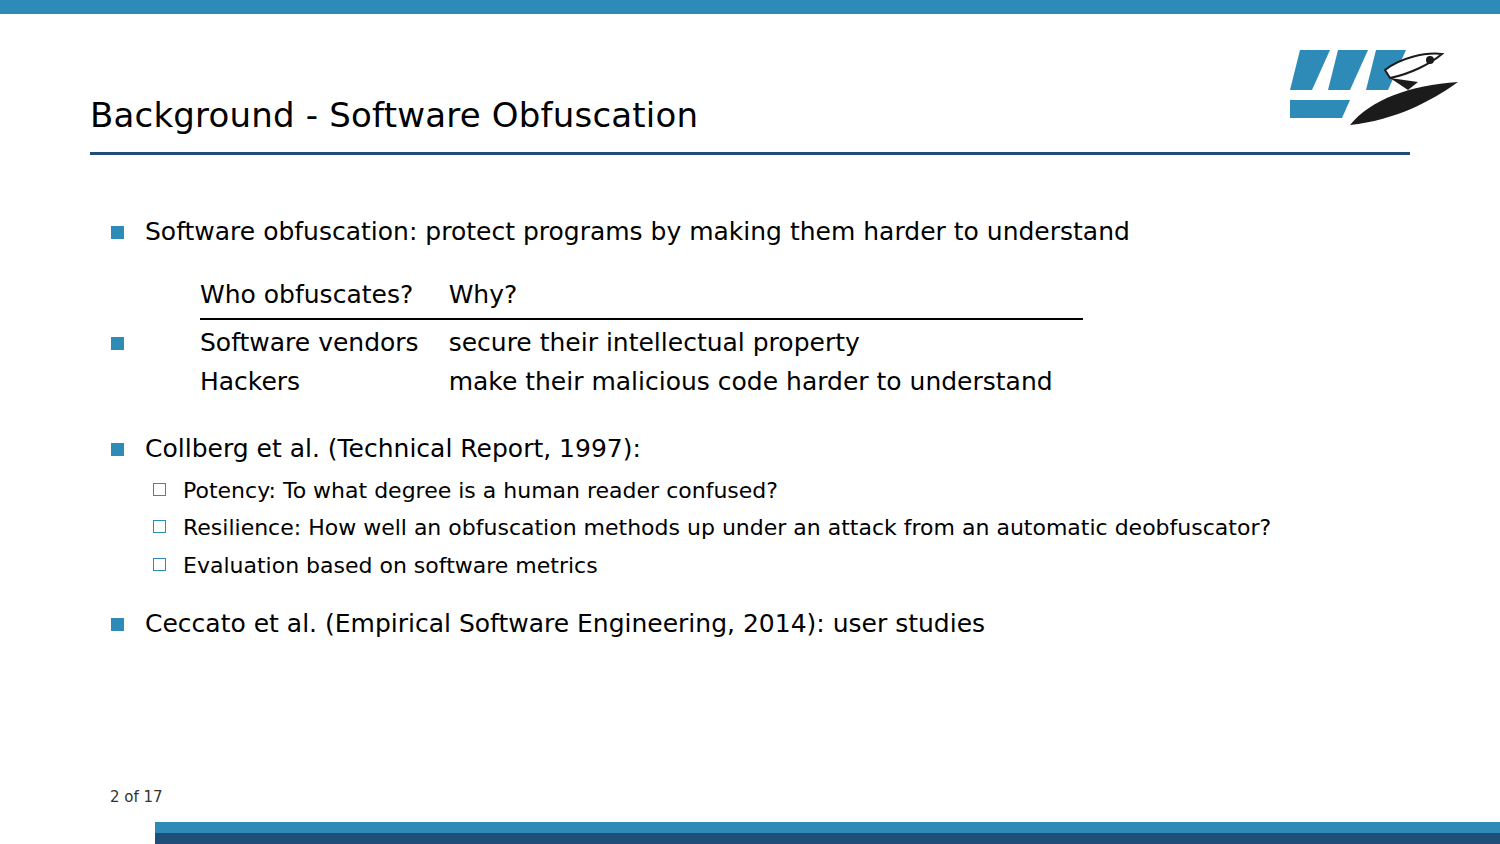Background - Software Obfuscation
Software obfuscation: protect programs by making them harder to understand
| Who obfuscates? | Why? |
| --- | --- |
| Software vendors | secure their intellectual property |
| Hackers | make their malicious code harder to understand |
Collberg et al. (Technical Report, 1997):
Potency: To what degree is a human reader confused?
Resilience: How well an obfuscation methods up under an attack from an automatic deobfuscator?
Evaluation based on software metrics
Ceccato et al. (Empirical Software Engineering, 2014): user studies
2 of 17